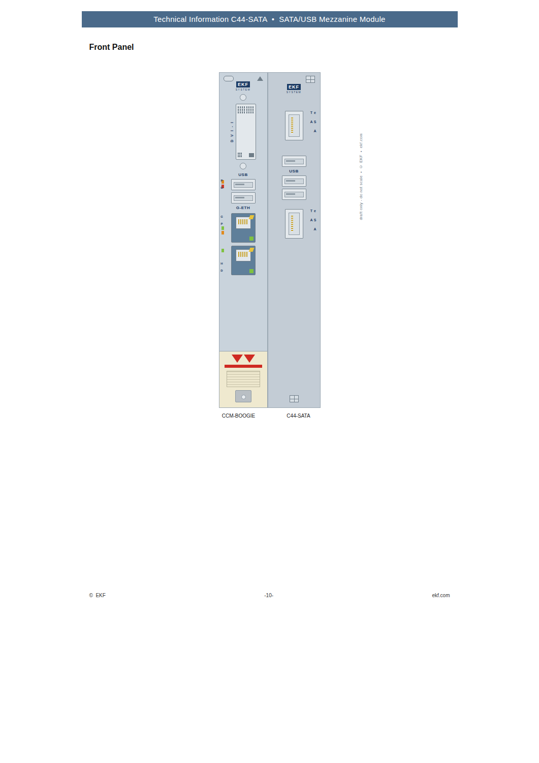Technical Information C44-SATA • SATA/USB Mezzanine Module
Front Panel
EKF SYSTEM
D V I - I
USB
P G
G-ETH
G P
H D
EKF SYSTEM
e S A T A
USB
e S A T A
draft only - do not scale • © EKF • ekf.com
CCM-BOOGIE C44-SATA
© EKF
-10-
ekf.com